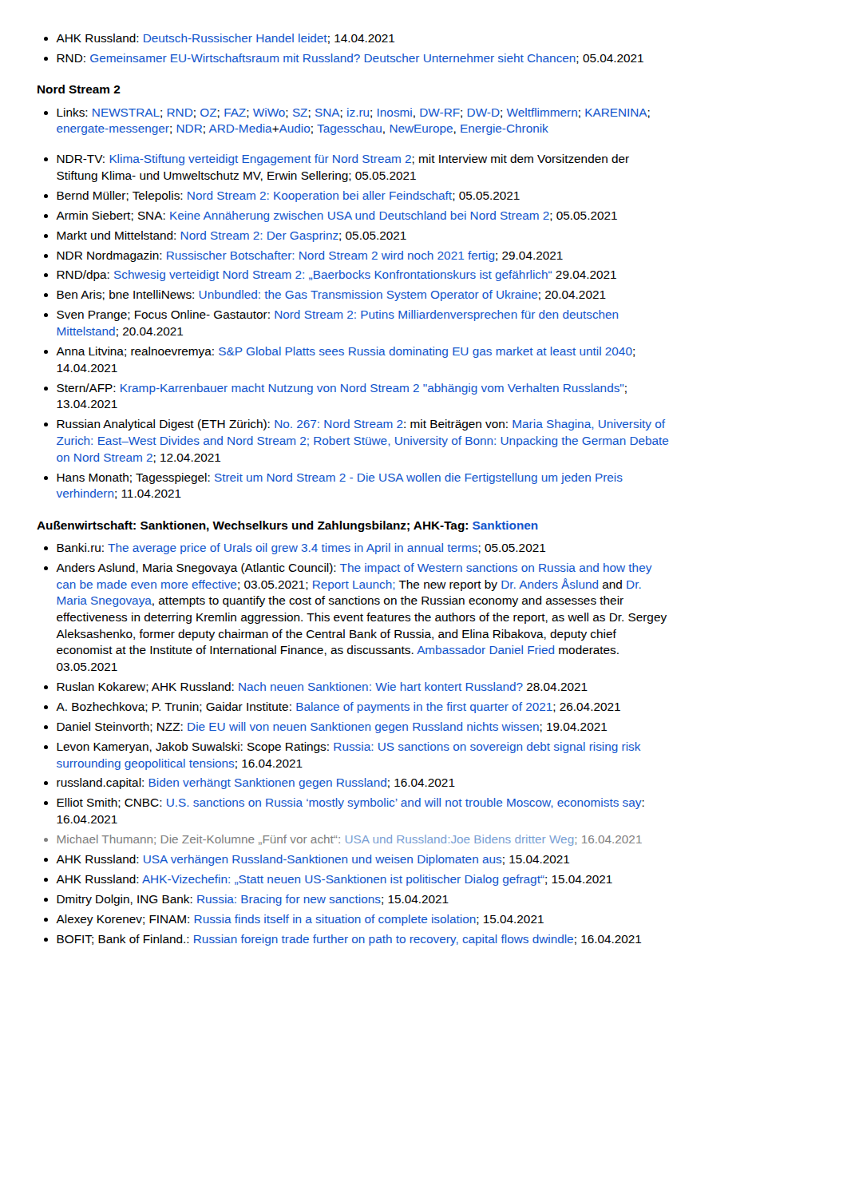AHK Russland: Deutsch-Russischer Handel leidet; 14.04.2021
RND: Gemeinsamer EU-Wirtschaftsraum mit Russland? Deutscher Unternehmer sieht Chancen; 05.04.2021
Nord Stream 2
Links: NEWSTRAL; RND; OZ; FAZ; WiWo; SZ; SNA; iz.ru; Inosmi, DW-RF; DW-D; Weltflimmern; KARENINA; energate-messenger; NDR; ARD-Media+Audio; Tagesschau, NewEurope, Energie-Chronik
NDR-TV: Klima-Stiftung verteidigt Engagement für Nord Stream 2; mit Interview mit dem Vorsitzenden der Stiftung Klima- und Umweltschutz MV, Erwin Sellering; 05.05.2021
Bernd Müller; Telepolis: Nord Stream 2: Kooperation bei aller Feindschaft; 05.05.2021
Armin Siebert; SNA: Keine Annäherung zwischen USA und Deutschland bei Nord Stream 2; 05.05.2021
Markt und Mittelstand: Nord Stream 2: Der Gasprinz; 05.05.2021
NDR Nordmagazin: Russischer Botschafter: Nord Stream 2 wird noch 2021 fertig; 29.04.2021
RND/dpa: Schwesig verteidigt Nord Stream 2: „Baerbocks Konfrontationskurs ist gefährlich“ 29.04.2021
Ben Aris; bne IntelliNews: Unbundled: the Gas Transmission System Operator of Ukraine; 20.04.2021
Sven Prange; Focus Online- Gastautor: Nord Stream 2: Putins Milliardenversprechen für den deutschen Mittelstand; 20.04.2021
Anna Litvina; realnoevremya: S&P Global Platts sees Russia dominating EU gas market at least until 2040; 14.04.2021
Stern/AFP: Kramp-Karrenbauer macht Nutzung von Nord Stream 2 "abhängig vom Verhalten Russlands"; 13.04.2021
Russian Analytical Digest (ETH Zürich): No. 267: Nord Stream 2: mit Beiträgen von: Maria Shagina, University of Zurich: East–West Divides and Nord Stream 2; Robert Stüwe, University of Bonn: Unpacking the German Debate on Nord Stream 2; 12.04.2021
Hans Monath; Tagesspiegel: Streit um Nord Stream 2 - Die USA wollen die Fertigstellung um jeden Preis verhindern; 11.04.2021
Außenwirtschaft: Sanktionen, Wechselkurs und Zahlungsbilanz; AHK-Tag: Sanktionen
Banki.ru: The average price of Urals oil grew 3.4 times in April in annual terms; 05.05.2021
Anders Aslund, Maria Snegovaya (Atlantic Council): The impact of Western sanctions on Russia and how they can be made even more effective; 03.05.2021; Report Launch; The new report by Dr. Anders Åslund and Dr. Maria Snegovaya, attempts to quantify the cost of sanctions on the Russian economy and assesses their effectiveness in deterring Kremlin aggression. This event features the authors of the report, as well as Dr. Sergey Aleksashenko, former deputy chairman of the Central Bank of Russia, and Elina Ribakova, deputy chief economist at the Institute of International Finance, as discussants. Ambassador Daniel Fried moderates. 03.05.2021
Ruslan Kokarew; AHK Russland: Nach neuen Sanktionen: Wie hart kontert Russland? 28.04.2021
A. Bozhechkova; P. Trunin; Gaidar Institute: Balance of payments in the first quarter of 2021; 26.04.2021
Daniel Steinvorth; NZZ: Die EU will von neuen Sanktionen gegen Russland nichts wissen; 19.04.2021
Levon Kameryan, Jakob Suwalski: Scope Ratings: Russia: US sanctions on sovereign debt signal rising risk surrounding geopolitical tensions; 16.04.2021
russland.capital: Biden verhängt Sanktionen gegen Russland; 16.04.2021
Elliot Smith; CNBC: U.S. sanctions on Russia ‘mostly symbolic’ and will not trouble Moscow, economists say: 16.04.2021
Michael Thumann; Die Zeit-Kolumne „Fünf vor acht“: USA und Russland:Joe Bidens dritter Weg; 16.04.2021
AHK Russland: USA verhängen Russland-Sanktionen und weisen Diplomaten aus; 15.04.2021
AHK Russland: AHK-Vizechefin: „Statt neuen US-Sanktionen ist politischer Dialog gefragt“; 15.04.2021
Dmitry Dolgin, ING Bank: Russia: Bracing for new sanctions; 15.04.2021
Alexey Korenev; FINAM: Russia finds itself in a situation of complete isolation; 15.04.2021
BOFIT; Bank of Finland.: Russian foreign trade further on path to recovery, capital flows dwindle; 16.04.2021